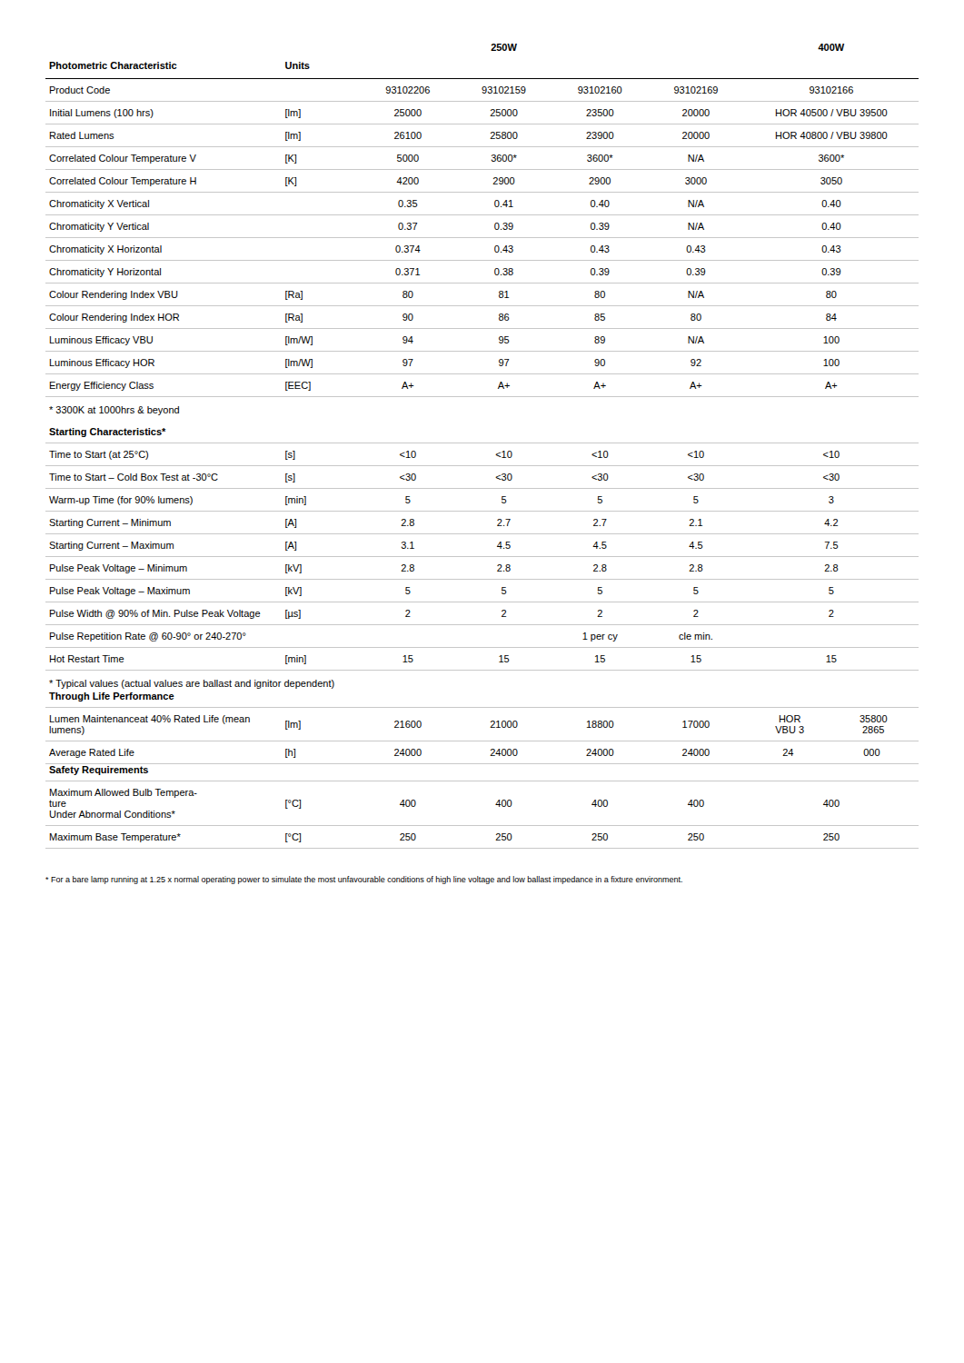| | | 250W | | 400W |
| Photometric Characteristic | Units | | | | | |
| Product Code | | 93102206 | 93102159 | 93102160 | 93102169 | 93102166 |
| Initial Lumens (100 hrs) | [lm] | 25000 | 25000 | 23500 | 20000 | HOR 40500 / VBU 39500 |
| Rated Lumens | [lm] | 26100 | 25800 | 23900 | 20000 | HOR 40800 / VBU 39800 |
| Correlated Colour Temperature V | [K] | 5000 | 3600* | 3600* | N/A | 3600* |
| Correlated Colour Temperature H | [K] | 4200 | 2900 | 2900 | 3000 | 3050 |
| Chromaticity X Vertical | | 0.35 | 0.41 | 0.40 | N/A | 0.40 |
| Chromaticity Y Vertical | | 0.37 | 0.39 | 0.39 | N/A | 0.40 |
| Chromaticity X Horizontal | | 0.374 | 0.43 | 0.43 | 0.43 | 0.43 |
| Chromaticity Y Horizontal | | 0.371 | 0.38 | 0.39 | 0.39 | 0.39 |
| Colour Rendering Index VBU | [Ra] | 80 | 81 | 80 | N/A | 80 |
| Colour Rendering Index HOR | [Ra] | 90 | 86 | 85 | 80 | 84 |
| Luminous Efficacy VBU | [lm/W] | 94 | 95 | 89 | N/A | 100 |
| Luminous Efficacy HOR | [lm/W] | 97 | 97 | 90 | 92 | 100 |
| Energy Efficiency Class | [EEC] | A+ | A+ | A+ | A+ | A+ |
| * 3300K at 1000hrs & beyond |
| Starting Characteristics* |
| Time to Start (at 25°C) | [s] | <10 | <10 | <10 | <10 | <10 |
| Time to Start – Cold Box Test at -30°C | [s] | <30 | <30 | <30 | <30 | <30 |
| Warm-up Time (for 90% lumens) | [min] | 5 | 5 | 5 | 5 | 3 |
| Starting Current – Minimum | [A] | 2.8 | 2.7 | 2.7 | 2.1 | 4.2 |
| Starting Current – Maximum | [A] | 3.1 | 4.5 | 4.5 | 4.5 | 7.5 |
| Pulse Peak Voltage – Minimum | [kV] | 2.8 | 2.8 | 2.8 | 2.8 | 2.8 |
| Pulse Peak Voltage – Maximum | [kV] | 5 | 5 | 5 | 5 | 5 |
| Pulse Width @ 90% of Min. Pulse Peak Voltage | [µs] | 2 | 2 | 2 | 2 | 2 |
| Pulse Repetition Rate @ 60-90° or 240-270° | | | | 1 per cy | cle min. | |
| Hot Restart Time | [min] | 15 | 15 | 15 | 15 | 15 |
| * Typical values (actual values are ballast and ignitor dependent) |
| Through Life Performance |
| Lumen Maintenanceat 40% Rated Life (mean lumens) | [lm] | 21600 | 21000 | 18800 | 17000 | HOR VBU 3 35800 2865 |
| Average Rated Life | [h] | 24000 | 24000 | 24000 | 24000 | 24 000 |
| Safety Requirements |
| Maximum Allowed Bulb Tempera- ture Under Abnormal Conditions* | [°C] | 400 | 400 | 400 | 400 | 400 |
| Maximum Base Temperature* | [°C] | 250 | 250 | 250 | 250 | 250 |
* For a bare lamp running at 1.25 x normal operating power to simulate the most unfavourable conditions of high line voltage and low ballast impedance in a fixture environment.